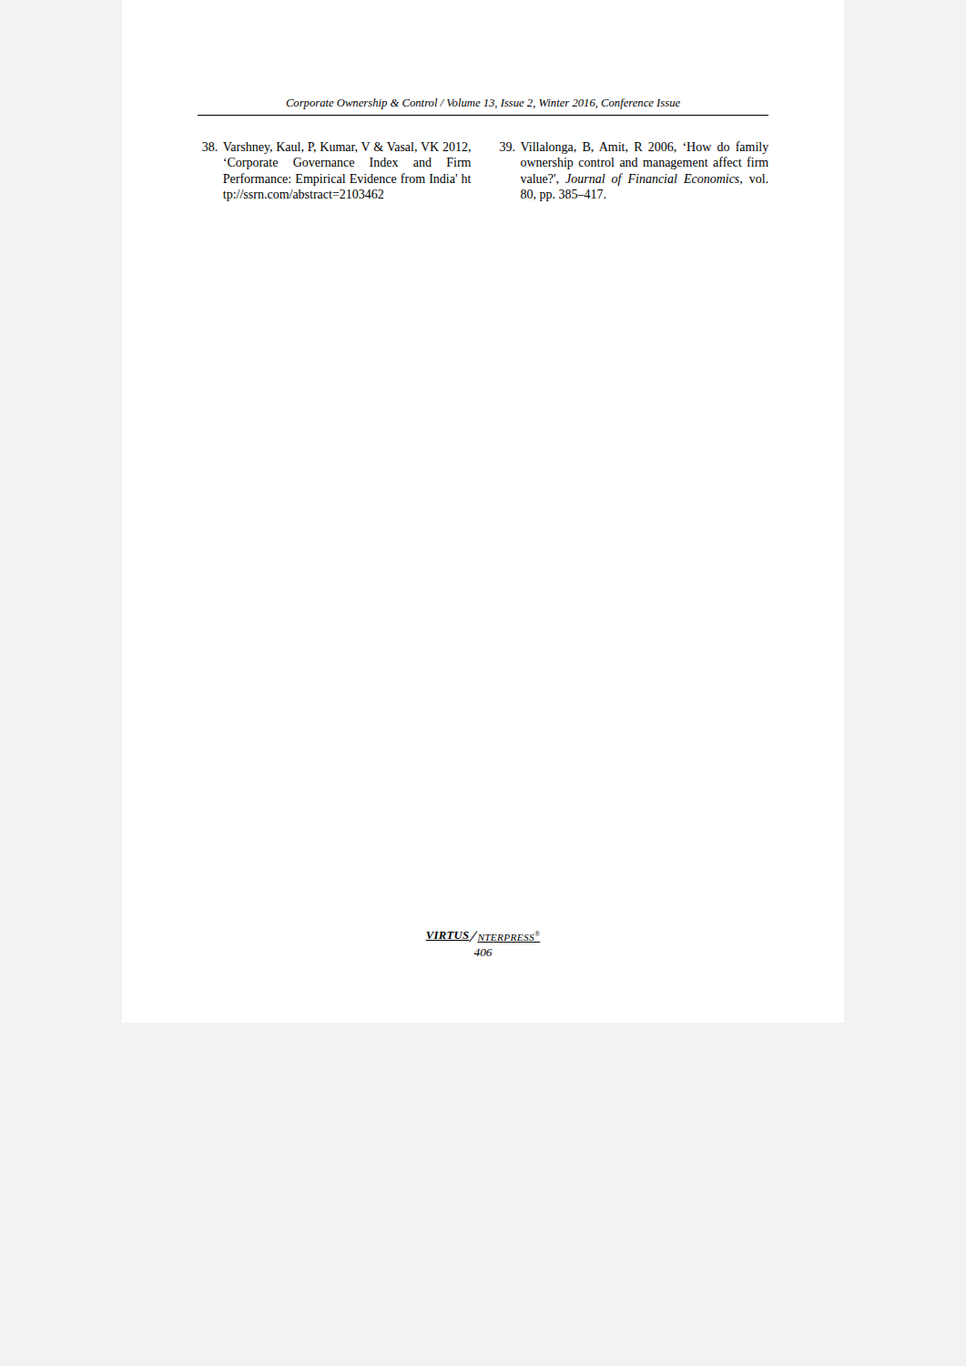Corporate Ownership & Control / Volume 13, Issue 2, Winter 2016, Conference Issue
Varshney, Kaul, P, Kumar, V & Vasal, VK 2012, ‘Corporate Governance Index and Firm Performance: Empirical Evidence from India' http://ssrn.com/abstract=2103462
Villalonga, B, Amit, R 2006, ‘How do family ownership control and management affect firm value?', Journal of Financial Economics, vol. 80, pp. 385–417.
VIRTUS/NTERPRESS®
406